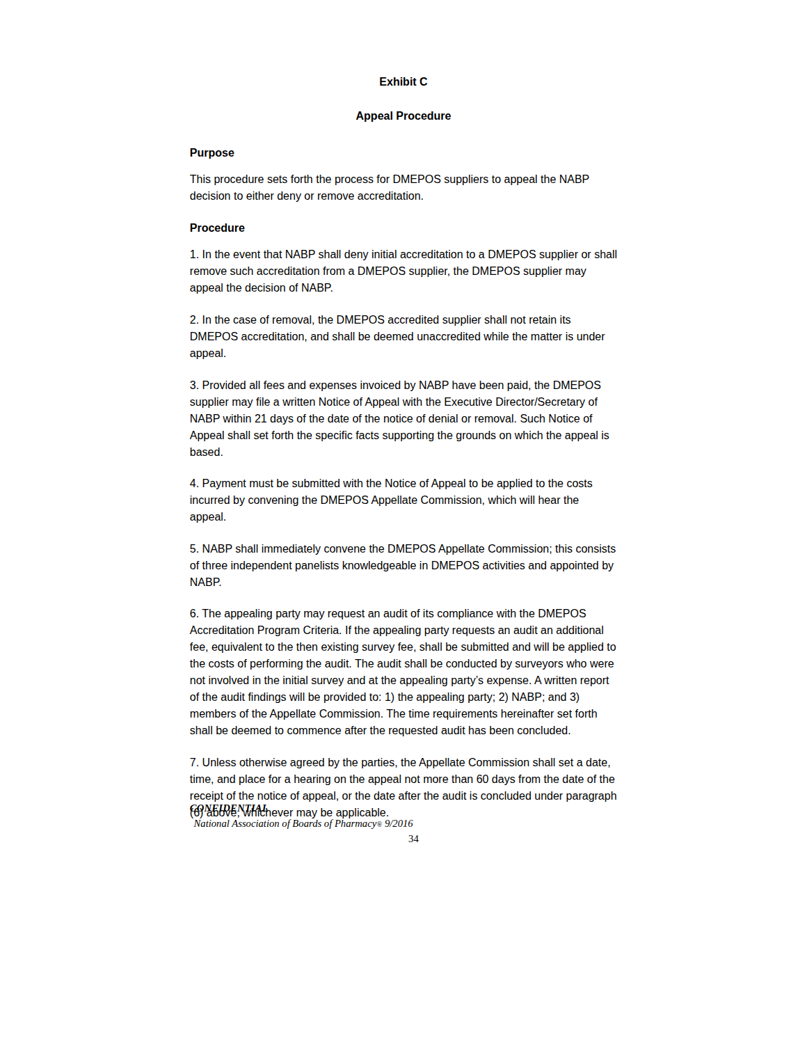Exhibit C
Appeal Procedure
Purpose
This procedure sets forth the process for DMEPOS suppliers to appeal the NABP decision to either deny or remove accreditation.
Procedure
1. In the event that NABP shall deny initial accreditation to a DMEPOS supplier or shall remove such accreditation from a DMEPOS supplier, the DMEPOS supplier may appeal the decision of NABP.
2. In the case of removal, the DMEPOS accredited supplier shall not retain its DMEPOS accreditation, and shall be deemed unaccredited while the matter is under appeal.
3. Provided all fees and expenses invoiced by NABP have been paid, the DMEPOS supplier may file a written Notice of Appeal with the Executive Director/Secretary of NABP within 21 days of the date of the notice of denial or removal. Such Notice of Appeal shall set forth the specific facts supporting the grounds on which the appeal is based.
4. Payment must be submitted with the Notice of Appeal to be applied to the costs incurred by convening the DMEPOS Appellate Commission, which will hear the appeal.
5. NABP shall immediately convene the DMEPOS Appellate Commission; this consists of three independent panelists knowledgeable in DMEPOS activities and appointed by NABP.
6. The appealing party may request an audit of its compliance with the DMEPOS Accreditation Program Criteria. If the appealing party requests an audit an additional fee, equivalent to the then existing survey fee, shall be submitted and will be applied to the costs of performing the audit. The audit shall be conducted by surveyors who were not involved in the initial survey and at the appealing party’s expense. A written report of the audit findings will be provided to: 1) the appealing party; 2) NABP; and 3) members of the Appellate Commission. The time requirements hereinafter set forth shall be deemed to commence after the requested audit has been concluded.
7. Unless otherwise agreed by the parties, the Appellate Commission shall set a date, time, and place for a hearing on the appeal not more than 60 days from the date of the receipt of the notice of appeal, or the date after the audit is concluded under paragraph (6) above, whichever may be applicable.
CONFIDENTIAL
National Association of Boards of Pharmacy® 9/2016
34